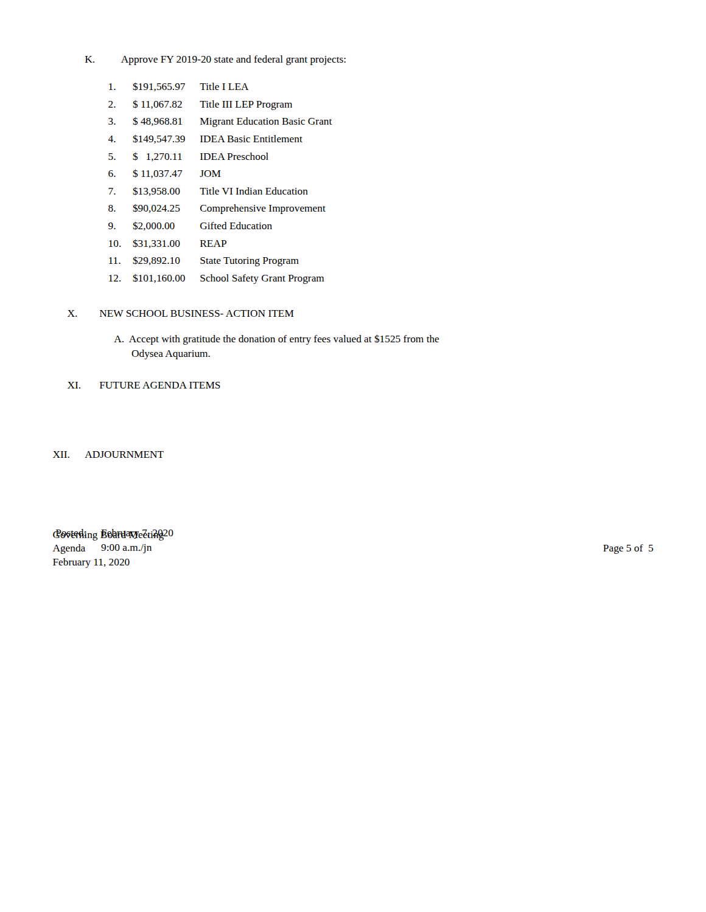K. Approve FY 2019-20 state and federal grant projects:
| 1. | $191,565.97 | Title I LEA |
| 2. | $ 11,067.82 | Title III LEP Program |
| 3. | $ 48,968.81 | Migrant Education Basic Grant |
| 4. | $149,547.39 | IDEA Basic Entitlement |
| 5. | $ 1,270.11 | IDEA Preschool |
| 6. | $ 11,037.47 | JOM |
| 7. | $13,958.00 | Title VI Indian Education |
| 8. | $90,024.25 | Comprehensive Improvement |
| 9. | $2,000.00 | Gifted Education |
| 10. | $31,331.00 | REAP |
| 11. | $29,892.10 | State Tutoring Program |
| 12. | $101,160.00 | School Safety Grant Program |
X. NEW SCHOOL BUSINESS- ACTION ITEM
A. Accept with gratitude the donation of entry fees valued at $1525 from the Odysea Aquarium.
XI. FUTURE AGENDA ITEMS
XII. ADJOURNMENT
Posted: February 7, 2020
9:00 a.m./jn
Governing Board Meeting
Agenda
February 11, 2020
Page 5 of 5